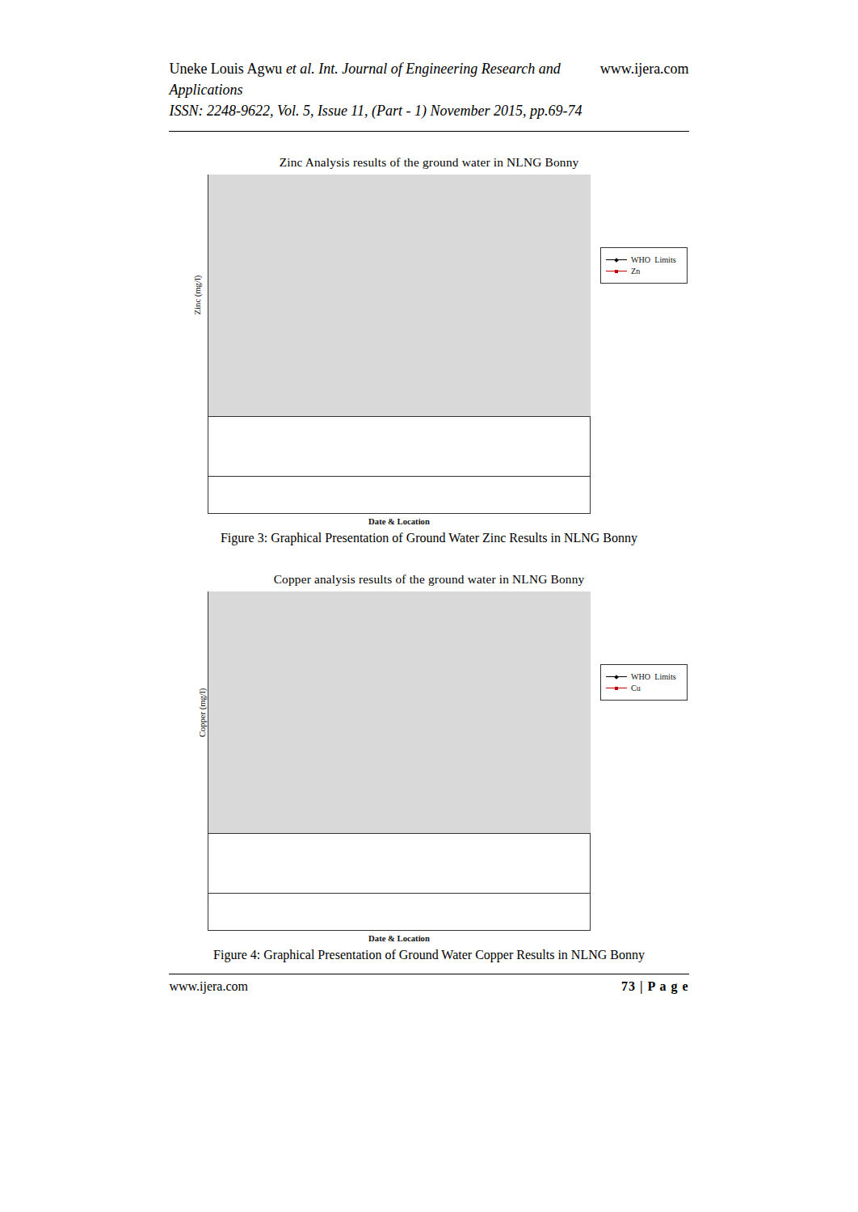Uneke Louis Agwu et al. Int. Journal of Engineering Research and Applications
www.ijera.com
ISSN: 2248-9622, Vol. 5, Issue 11, (Part - 1) November 2015, pp.69-74
Zinc Analysis results of the ground water in NLNG Bonny
Zinc (mg/l)
WHO Limits
Zn
Date & Location
Figure 3: Graphical Presentation of Ground Water Zinc Results in NLNG Bonny
Copper analysis results of the ground water in NLNG Bonny
Copper (mg/l)
WHO Limits
Cu
Date & Location
Figure 4: Graphical Presentation of Ground Water Copper Results in NLNG Bonny
www.ijera.com
73 | P a g e